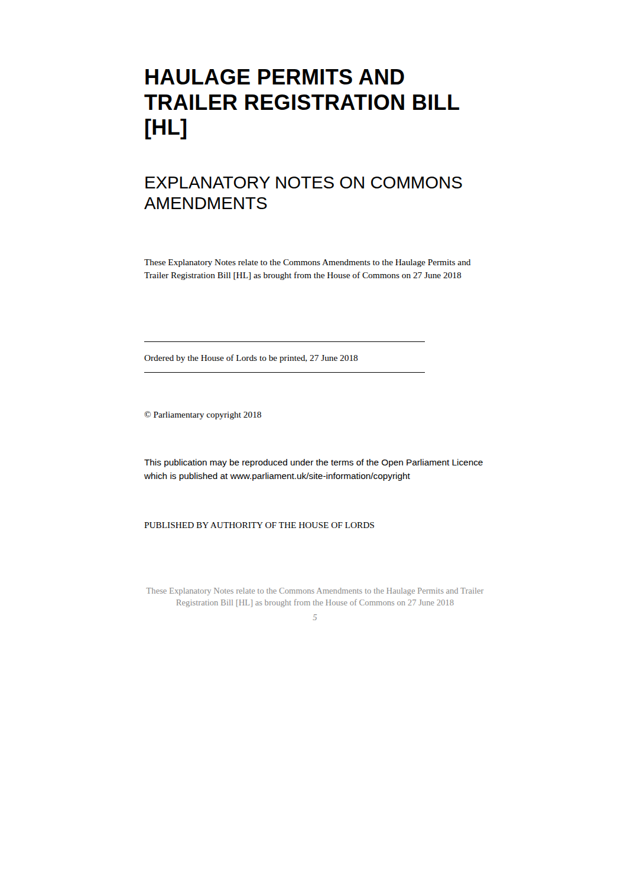Haulage Permits and Trailer Registration Bill [HL]
Explanatory Notes on Commons Amendments
These Explanatory Notes relate to the Commons Amendments to the Haulage Permits and Trailer Registration Bill [HL] as brought from the House of Commons on 27 June 2018
Ordered by the House of Lords to be printed, 27 June 2018
© Parliamentary copyright 2018
This publication may be reproduced under the terms of the Open Parliament Licence which is published at www.parliament.uk/site-information/copyright
PUBLISHED BY AUTHORITY OF THE HOUSE OF LORDS
These Explanatory Notes relate to the Commons Amendments to the Haulage Permits and Trailer
Registration Bill [HL] as brought from the House of Commons on 27 June 2018
5